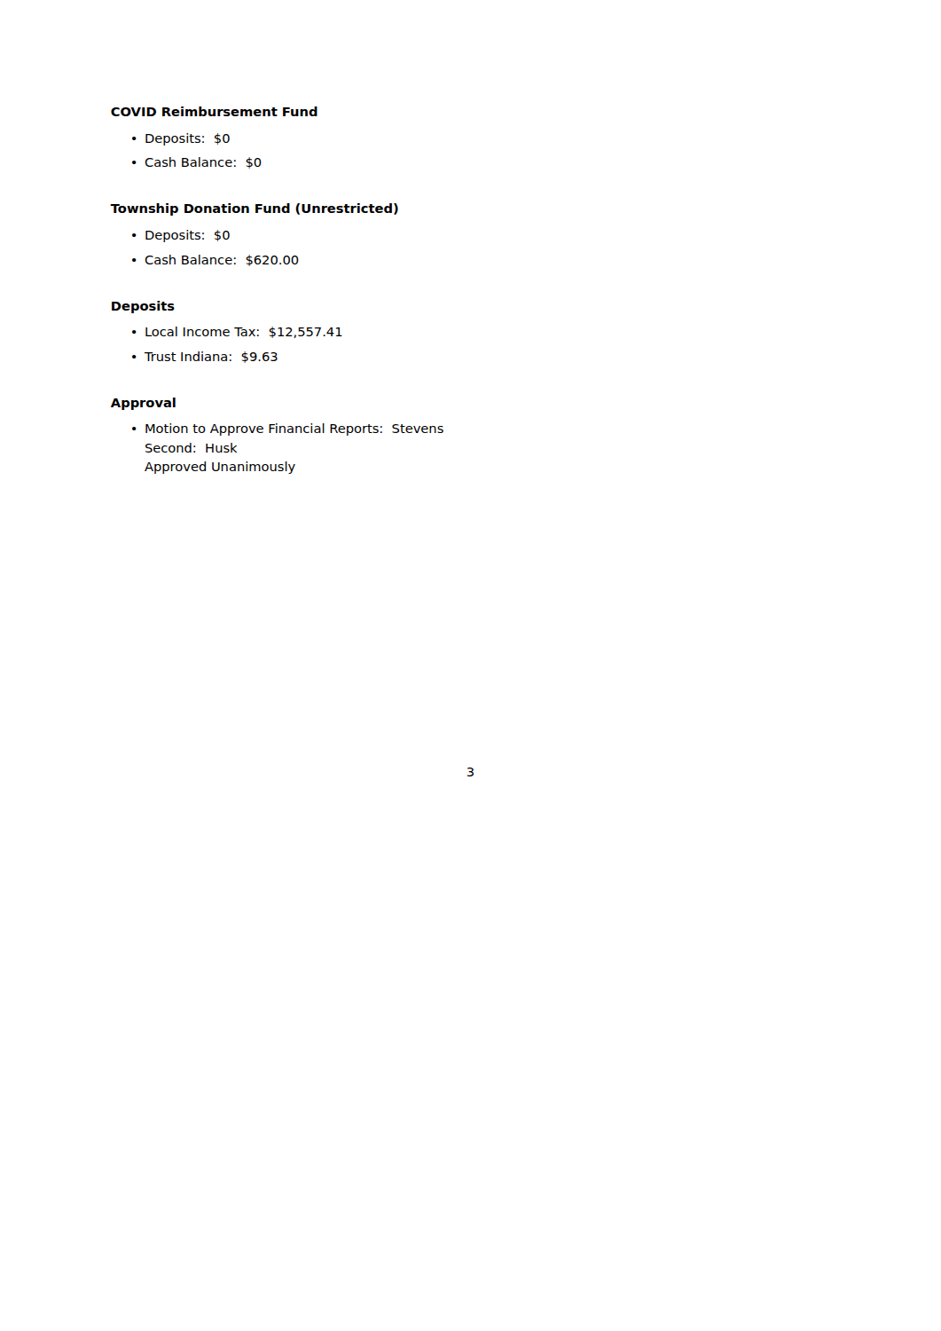COVID Reimbursement Fund
Deposits: $0
Cash Balance: $0
Township Donation Fund (Unrestricted)
Deposits: $0
Cash Balance: $620.00
Deposits
Local Income Tax: $12,557.41
Trust Indiana: $9.63
Approval
Motion to Approve Financial Reports: Stevens Second: Husk Approved Unanimously
3